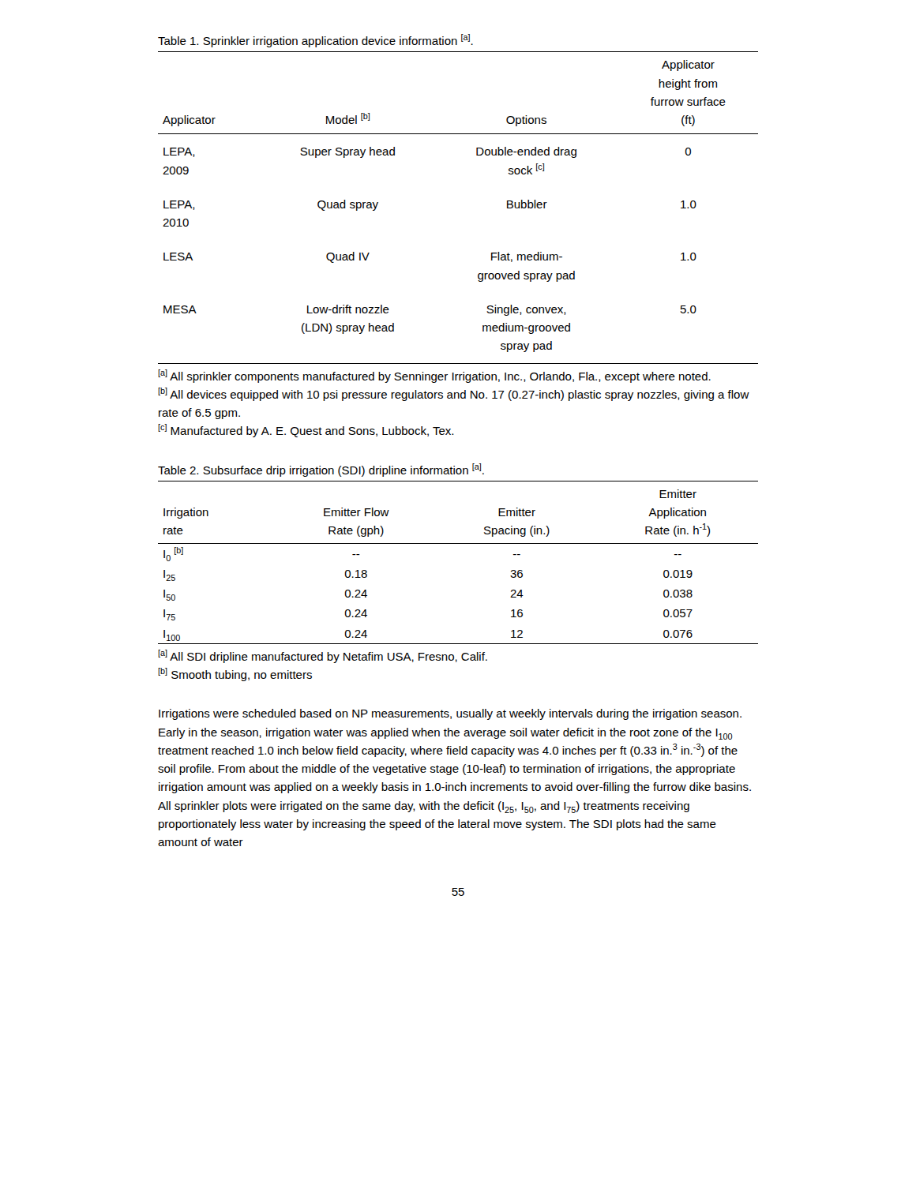Table 1. Sprinkler irrigation application device information [a].
| Applicator | Model [b] | Options | Applicator height from furrow surface (ft) |
| --- | --- | --- | --- |
| LEPA, 2009 | Super Spray head | Double-ended drag sock [c] | 0 |
| LEPA, 2010 | Quad spray | Bubbler | 1.0 |
| LESA | Quad IV | Flat, medium- grooved spray pad | 1.0 |
| MESA | Low-drift nozzle (LDN) spray head | Single, convex, medium-grooved spray pad | 5.0 |
[a] All sprinkler components manufactured by Senninger Irrigation, Inc., Orlando, Fla., except where noted.
[b] All devices equipped with 10 psi pressure regulators and No. 17 (0.27-inch) plastic spray nozzles, giving a flow rate of 6.5 gpm.
[c] Manufactured by A. E. Quest and Sons, Lubbock, Tex.
Table 2. Subsurface drip irrigation (SDI) dripline information [a].
| Irrigation rate | Emitter Flow Rate (gph) | Emitter Spacing (in.) | Emitter Application Rate (in. h -1 ) |
| --- | --- | --- | --- |
| I 0 [b] | -- | -- | -- |
| I 25 | 0.18 | 36 | 0.019 |
| I 50 | 0.24 | 24 | 0.038 |
| I 75 | 0.24 | 16 | 0.057 |
| I 100 | 0.24 | 12 | 0.076 |
[a] All SDI dripline manufactured by Netafim USA, Fresno, Calif.
[b] Smooth tubing, no emitters
Irrigations were scheduled based on NP measurements, usually at weekly intervals during the irrigation season. Early in the season, irrigation water was applied when the average soil water deficit in the root zone of the I100 treatment reached 1.0 inch below field capacity, where field capacity was 4.0 inches per ft (0.33 in.3 in.-3) of the soil profile. From about the middle of the vegetative stage (10-leaf) to termination of irrigations, the appropriate irrigation amount was applied on a weekly basis in 1.0-inch increments to avoid over-filling the furrow dike basins. All sprinkler plots were irrigated on the same day, with the deficit (I25, I50, and I75) treatments receiving proportionately less water by increasing the speed of the lateral move system. The SDI plots had the same amount of water
55